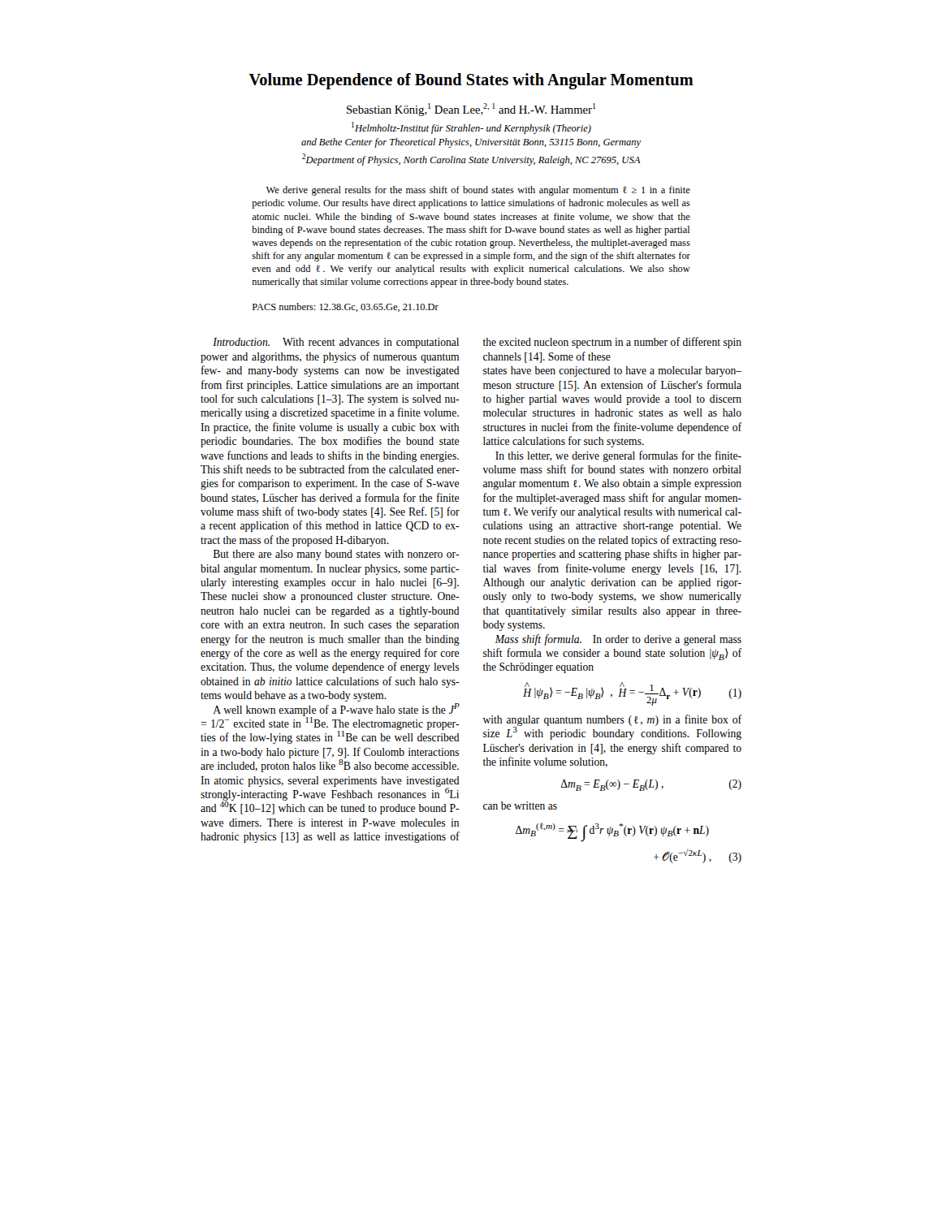Volume Dependence of Bound States with Angular Momentum
Sebastian König,1 Dean Lee,2, 1 and H.-W. Hammer1
1Helmholtz-Institut für Strahlen- und Kernphysik (Theorie)
and Bethe Center for Theoretical Physics, Universität Bonn, 53115 Bonn, Germany
2Department of Physics, North Carolina State University, Raleigh, NC 27695, USA
We derive general results for the mass shift of bound states with angular momentum ℓ ≥ 1 in a finite periodic volume. Our results have direct applications to lattice simulations of hadronic molecules as well as atomic nuclei. While the binding of S-wave bound states increases at finite volume, we show that the binding of P-wave bound states decreases. The mass shift for D-wave bound states as well as higher partial waves depends on the representation of the cubic rotation group. Nevertheless, the multiplet-averaged mass shift for any angular momentum ℓ can be expressed in a simple form, and the sign of the shift alternates for even and odd ℓ. We verify our analytical results with explicit numerical calculations. We also show numerically that similar volume corrections appear in three-body bound states.
PACS numbers: 12.38.Gc, 03.65.Ge, 21.10.Dr
Introduction. With recent advances in computational power and algorithms, the physics of numerous quantum few- and many-body systems can now be investigated from first principles. Lattice simulations are an important tool for such calculations [1–3]. The system is solved numerically using a discretized spacetime in a finite volume. In practice, the finite volume is usually a cubic box with periodic boundaries. The box modifies the bound state wave functions and leads to shifts in the binding energies. This shift needs to be subtracted from the calculated energies for comparison to experiment. In the case of S-wave bound states, Lüscher has derived a formula for the finite volume mass shift of two-body states [4]. See Ref. [5] for a recent application of this method in lattice QCD to extract the mass of the proposed H-dibaryon.
But there are also many bound states with nonzero orbital angular momentum. In nuclear physics, some particularly interesting examples occur in halo nuclei [6–9]. These nuclei show a pronounced cluster structure. One-neutron halo nuclei can be regarded as a tightly-bound core with an extra neutron. In such cases the separation energy for the neutron is much smaller than the binding energy of the core as well as the energy required for core excitation. Thus, the volume dependence of energy levels obtained in ab initio lattice calculations of such halo systems would behave as a two-body system.
A well known example of a P-wave halo state is the JP = 1/2− excited state in 11Be. The electromagnetic properties of the low-lying states in 11Be can be well described in a two-body halo picture [7, 9]. If Coulomb interactions are included, proton halos like 8B also become accessible. In atomic physics, several experiments have investigated strongly-interacting P-wave Feshbach resonances in 6Li and 40K [10–12] which can be tuned to produce bound P-wave dimers. There is interest in P-wave molecules in hadronic physics [13] as well as lattice investigations of the excited nucleon spectrum in a number of different spin channels [14]. Some of these
states have been conjectured to have a molecular baryon–meson structure [15]. An extension of Lüscher's formula to higher partial waves would provide a tool to discern molecular structures in hadronic states as well as halo structures in nuclei from the finite-volume dependence of lattice calculations for such systems.
In this letter, we derive general formulas for the finite-volume mass shift for bound states with nonzero orbital angular momentum ℓ. We also obtain a simple expression for the multiplet-averaged mass shift for angular momentum ℓ. We verify our analytical results with numerical calculations using an attractive short-range potential. We note recent studies on the related topics of extracting resonance properties and scattering phase shifts in higher partial waves from finite-volume energy levels [16, 17]. Although our analytic derivation can be applied rigorously only to two-body systems, we show numerically that quantitatively similar results also appear in three-body systems.
Mass shift formula. In order to derive a general mass shift formula we consider a bound state solution |ψB⟩ of the Schrödinger equation
H |ψB⟩ = −EB |ψB⟩ , H = −12μ Δr + V(r) (1)
with angular quantum numbers (ℓ, m) in a finite box of size L3 with periodic boundary conditions. Following Lüscher's derivation in [4], the energy shift compared to the infinite volume solution,
ΔmB = EB(∞) − EB(L) , (2)
can be written as
ΔmB(ℓ,m) = ∑|n|=1 ∫ d3r ψB*(r) V(r) ψB(r + nL)
+ 𝒪(e−√2κL) ,(3)